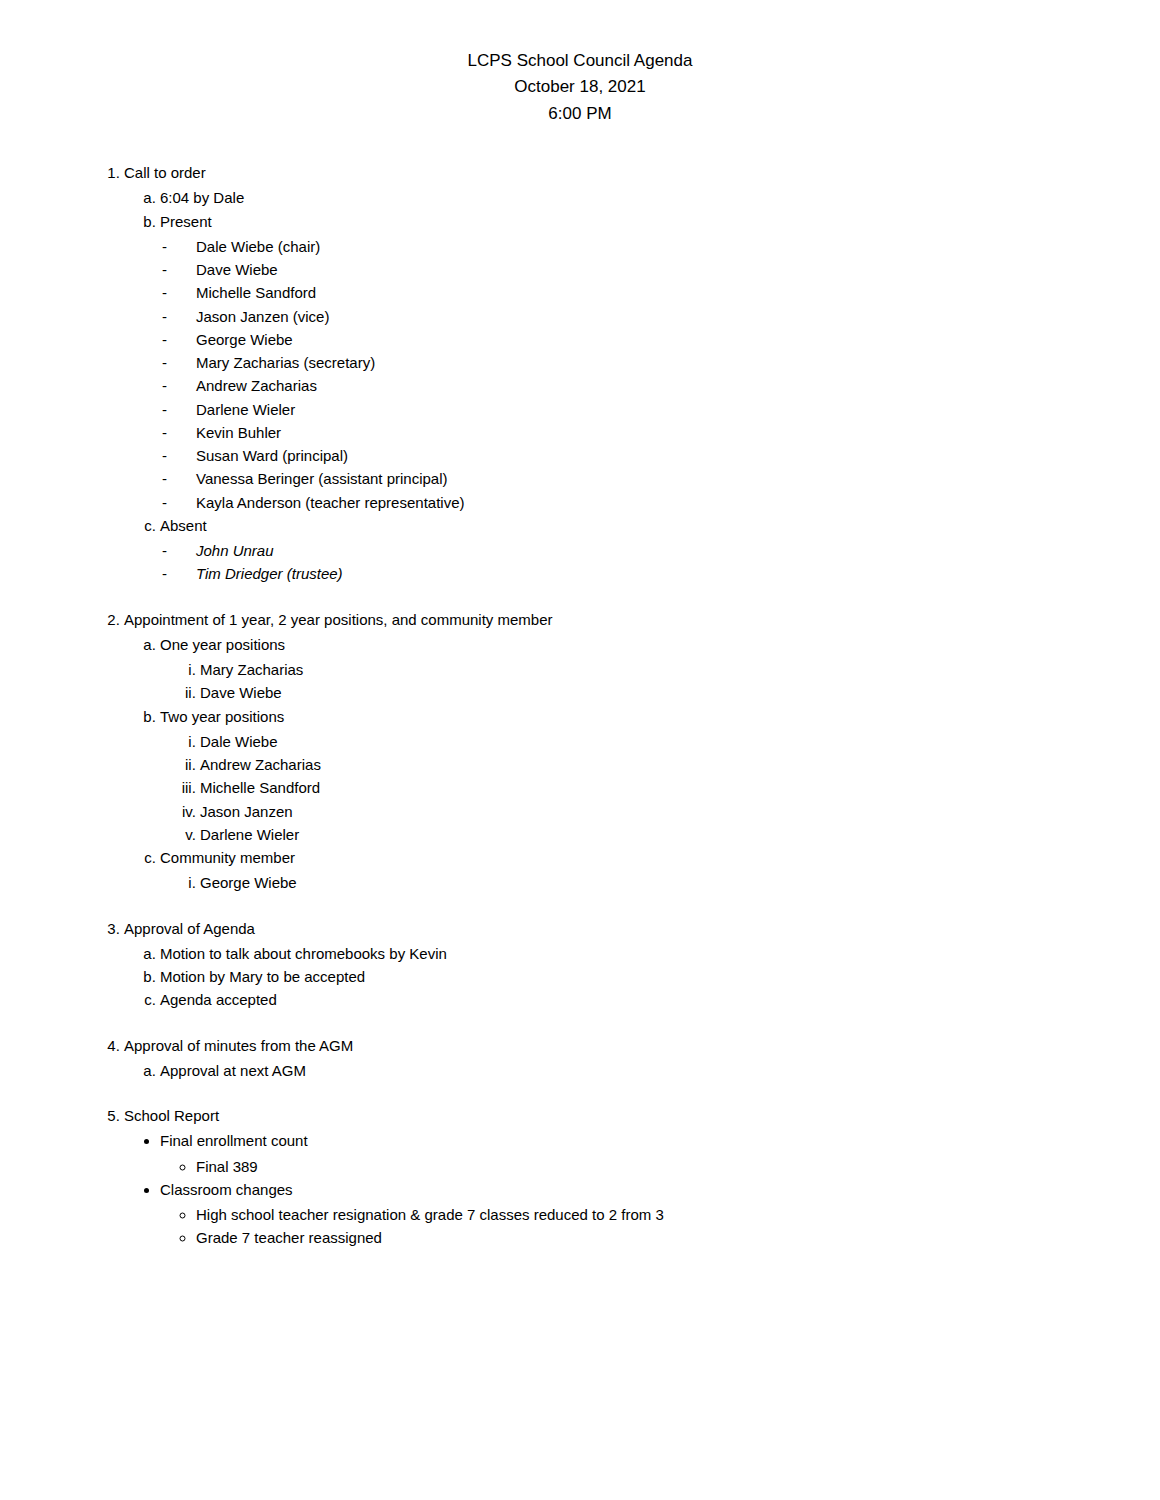LCPS School Council Agenda
October 18, 2021
6:00 PM
Call to order
6:04 by Dale
Present
Dale Wiebe (chair)
Dave Wiebe
Michelle Sandford
Jason Janzen (vice)
George Wiebe
Mary Zacharias (secretary)
Andrew Zacharias
Darlene Wieler
Kevin Buhler
Susan Ward (principal)
Vanessa Beringer (assistant principal)
Kayla Anderson (teacher representative)
Absent
John Unrau
Tim Driedger (trustee)
Appointment of 1 year, 2 year positions, and community member
One year positions
Mary Zacharias
Dave Wiebe
Two year positions
Dale Wiebe
Andrew Zacharias
Michelle Sandford
Jason Janzen
Darlene Wieler
Community member
George Wiebe
Approval of Agenda
Motion to talk about chromebooks by Kevin
Motion by Mary to be accepted
Agenda accepted
Approval of minutes from the AGM
Approval at next AGM
School Report
Final enrollment count
Final 389
Classroom changes
High school teacher resignation & grade 7 classes reduced to 2 from 3
Grade 7 teacher reassigned